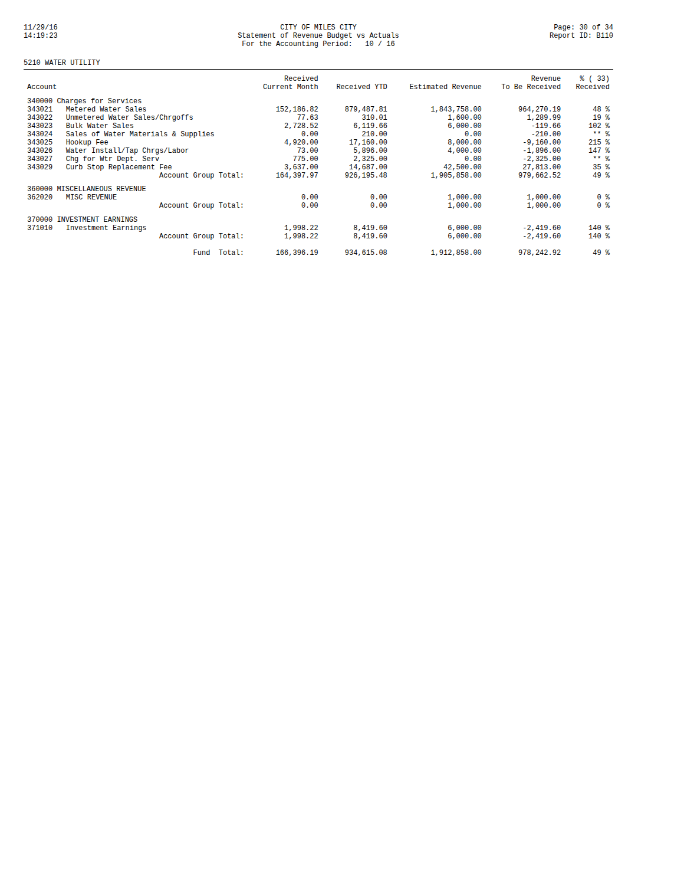11/29/16 14:19:23
CITY OF MILES CITY Statement of Revenue Budget vs Actuals For the Accounting Period: 10 / 16
Page: 30 of 34 Report ID: B110
5210 WATER UTILITY
| Account | Received Current Month | Received YTD | Estimated Revenue | Revenue To Be Received | % ( 33) Received |
| --- | --- | --- | --- | --- | --- |
| 340000 Charges for Services | | | | | |
| 343021 | Metered Water Sales | 152,186.82 | 879,487.81 | 1,843,758.00 | 964,270.19 | 48 % |
| 343022 | Unmetered Water Sales/Chrgoffs | 77.63 | 310.01 | 1,600.00 | 1,289.99 | 19 % |
| 343023 | Bulk Water Sales | 2,728.52 | 6,119.66 | 6,000.00 | -119.66 | 102 % |
| 343024 | Sales of Water Materials & Supplies | 0.00 | 210.00 | 0.00 | -210.00 | ** % |
| 343025 | Hookup Fee | 4,920.00 | 17,160.00 | 8,000.00 | -9,160.00 | 215 % |
| 343026 | Water Install/Tap Chrgs/Labor | 73.00 | 5,896.00 | 4,000.00 | -1,896.00 | 147 % |
| 343027 | Chg for Wtr Dept. Serv | 775.00 | 2,325.00 | 0.00 | -2,325.00 | ** % |
| 343029 | Curb Stop Replacement Fee | 3,637.00 | 14,687.00 | 42,500.00 | 27,813.00 | 35 % |
| | Account Group Total: | 164,397.97 | 926,195.48 | 1,905,858.00 | 979,662.52 | 49 % |
| 360000 MISCELLANEOUS REVENUE | | | | | |
| 362020 | MISC REVENUE | 0.00 | 0.00 | 1,000.00 | 1,000.00 | 0 % |
| | Account Group Total: | 0.00 | 0.00 | 1,000.00 | 1,000.00 | 0 % |
| 370000 INVESTMENT EARNINGS | | | | | |
| 371010 | Investment Earnings | 1,998.22 | 8,419.60 | 6,000.00 | -2,419.60 | 140 % |
| | Account Group Total: | 1,998.22 | 8,419.60 | 6,000.00 | -2,419.60 | 140 % |
| | Fund Total: | 166,396.19 | 934,615.08 | 1,912,858.00 | 978,242.92 | 49 % |